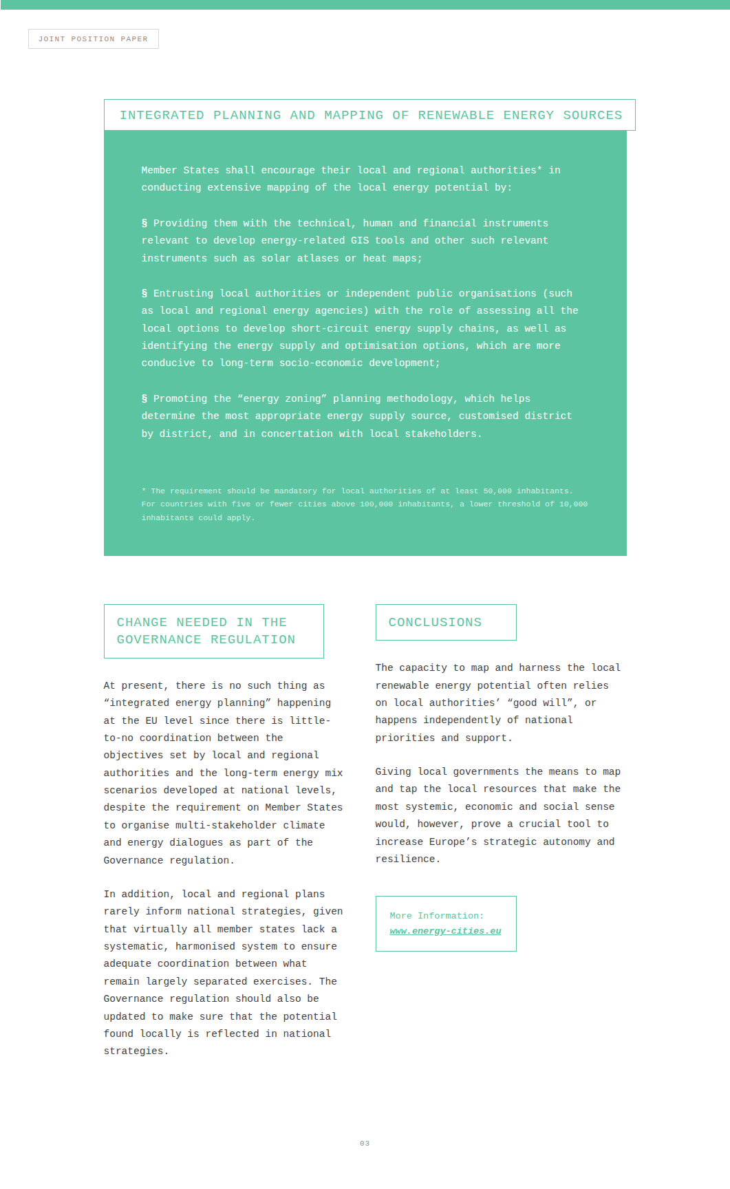JOINT POSITION PAPER
INTEGRATED PLANNING AND MAPPING OF RENEWABLE ENERGY SOURCES
Member States shall encourage their local and regional authorities* in conducting extensive mapping of the local energy potential by:
§ Providing them with the technical, human and financial instruments relevant to develop energy-related GIS tools and other such relevant instruments such as solar atlases or heat maps;
§ Entrusting local authorities or independent public organisations (such as local and regional energy agencies) with the role of assessing all the local options to develop short-circuit energy supply chains, as well as identifying the energy supply and optimisation options, which are more conducive to long-term socio-economic development;
§ Promoting the “energy zoning” planning methodology, which helps determine the most appropriate energy supply source, customised district by district, and in concertation with local stakeholders.
* The requirement should be mandatory for local authorities of at least 50,000 inhabitants. For countries with five or fewer cities above 100,000 inhabitants, a lower threshold of 10,000 inhabitants could apply.
CHANGE NEEDED IN THE
GOVERNANCE REGULATION
At present, there is no such thing as “integrated energy planning” happening at the EU level since there is little-to-no coordination between the objectives set by local and regional authorities and the long-term energy mix scenarios developed at national levels, despite the requirement on Member States to organise multi-stakeholder climate and energy dialogues as part of the Governance regulation.
In addition, local and regional plans rarely inform national strategies, given that virtually all member states lack a systematic, harmonised system to ensure adequate coordination between what remain largely separated exercises. The Governance regulation should also be updated to make sure that the potential found locally is reflected in national strategies.
CONCLUSIONS
The capacity to map and harness the local renewable energy potential often relies on local authorities’ “good will”, or happens independently of national priorities and support.
Giving local governments the means to map and tap the local resources that make the most systemic, economic and social sense would, however, prove a crucial tool to increase Europe’s strategic autonomy and resilience.
More Information:
www.energy-cities.eu
03